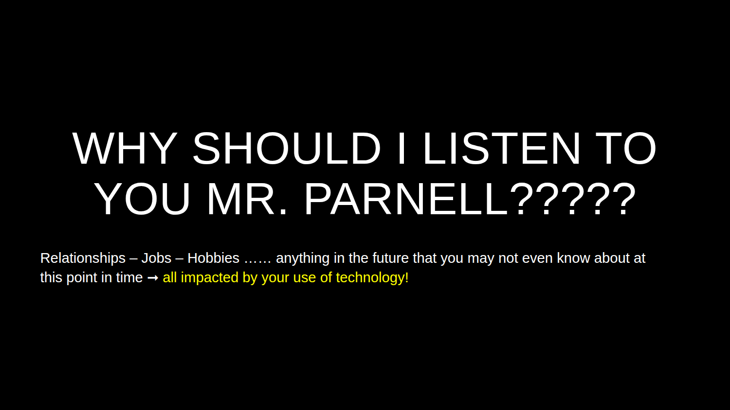WHY SHOULD I LISTEN TO YOU MR. PARNELL?????
Relationships – Jobs – Hobbies …… anything in the future that you may not even know about at this point in time ➞ all impacted by your use of technology!